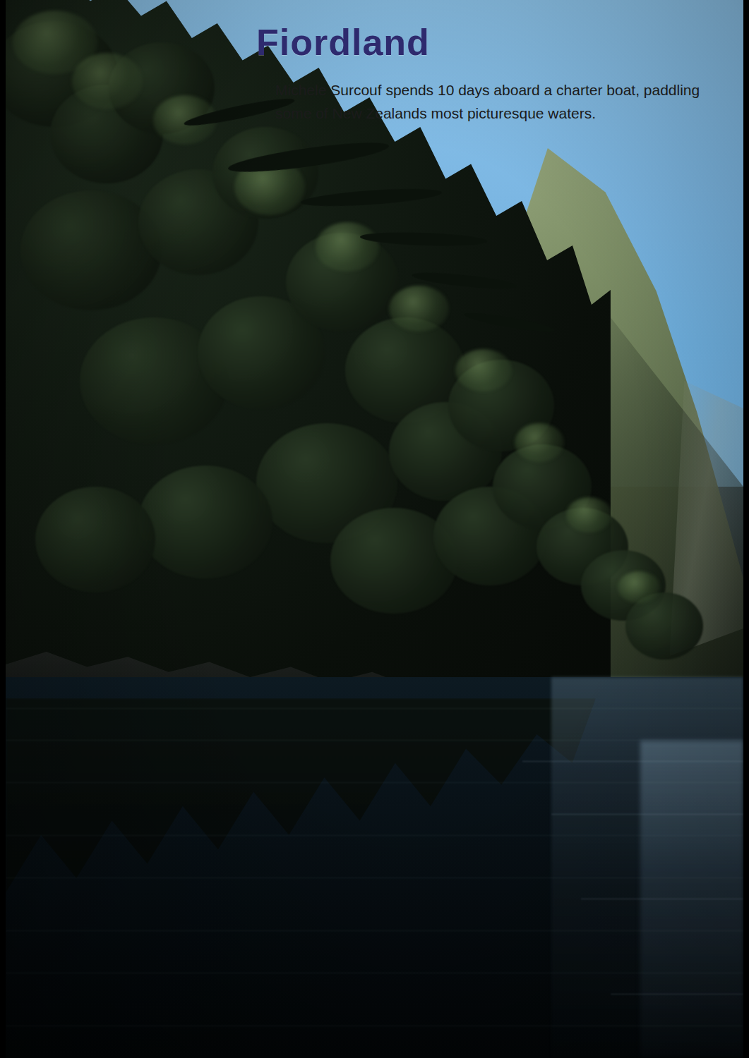Fiordland
Michele Surcouf spends 10 days aboard a charter boat, paddling some of New Zealands most picturesque waters.